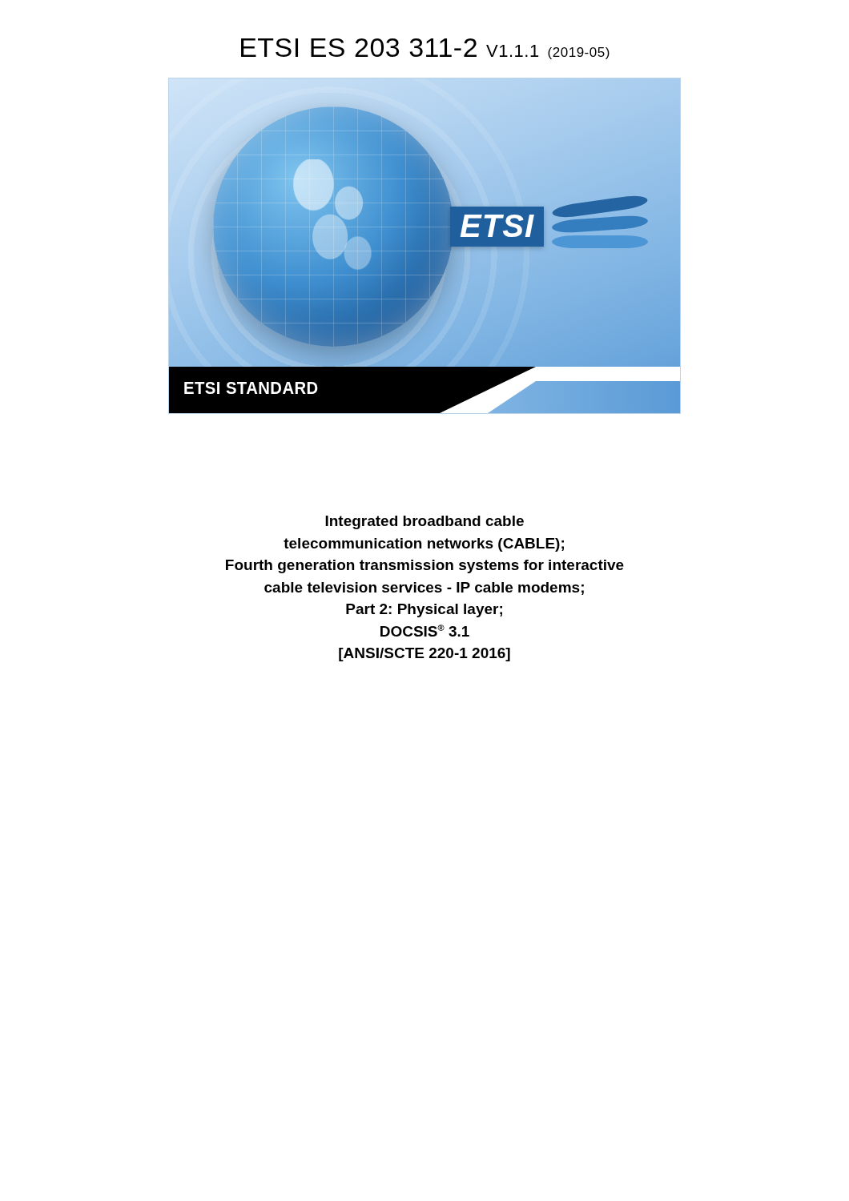ETSI ES 203 311-2 V1.1.1 (2019-05)
ETSI
ETSI STANDARD
Integrated broadband cable
telecommunication networks (CABLE);
Fourth generation transmission systems for interactive
cable television services - IP cable modems;
Part 2: Physical layer;
DOCSIS® 3.1
[ANSI/SCTE 220-1 2016]